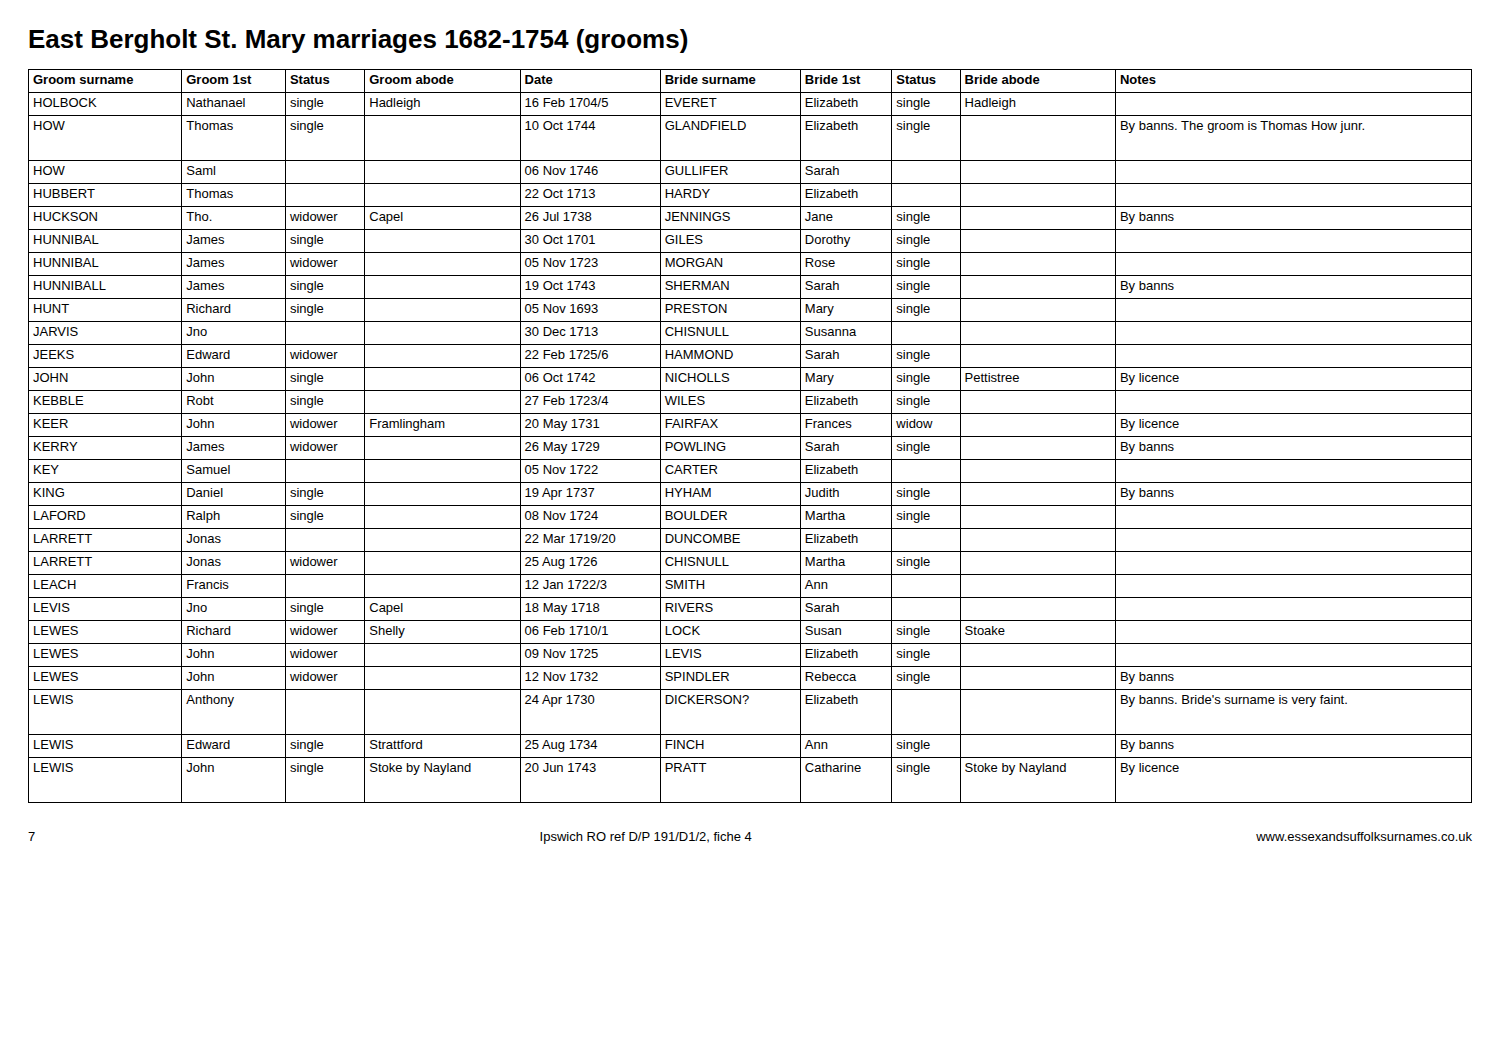East Bergholt St. Mary marriages 1682-1754 (grooms)
| Groom surname | Groom 1st | Status | Groom abode | Date | Bride surname | Bride 1st | Status | Bride abode | Notes |
| --- | --- | --- | --- | --- | --- | --- | --- | --- | --- |
| HOLBOCK | Nathanael | single | Hadleigh | 16 Feb 1704/5 | EVERET | Elizabeth | single | Hadleigh | |
| HOW | Thomas | single | | 10 Oct 1744 | GLANDFIELD | Elizabeth | single | | By banns. The groom is Thomas How junr. |
| HOW | Saml | | | 06 Nov 1746 | GULLIFER | Sarah | | | |
| HUBBERT | Thomas | | | 22 Oct 1713 | HARDY | Elizabeth | | | |
| HUCKSON | Tho. | widower | Capel | 26 Jul 1738 | JENNINGS | Jane | single | | By banns |
| HUNNIBAL | James | single | | 30 Oct 1701 | GILES | Dorothy | single | | |
| HUNNIBAL | James | widower | | 05 Nov 1723 | MORGAN | Rose | single | | |
| HUNNIBALL | James | single | | 19 Oct 1743 | SHERMAN | Sarah | single | | By banns |
| HUNT | Richard | single | | 05 Nov 1693 | PRESTON | Mary | single | | |
| JARVIS | Jno | | | 30 Dec 1713 | CHISNULL | Susanna | | | |
| JEEKS | Edward | widower | | 22 Feb 1725/6 | HAMMOND | Sarah | single | | |
| JOHN | John | single | | 06 Oct 1742 | NICHOLLS | Mary | single | Pettistree | By licence |
| KEBBLE | Robt | single | | 27 Feb 1723/4 | WILES | Elizabeth | single | | |
| KEER | John | widower | Framlingham | 20 May 1731 | FAIRFAX | Frances | widow | | By licence |
| KERRY | James | widower | | 26 May 1729 | POWLING | Sarah | single | | By banns |
| KEY | Samuel | | | 05 Nov 1722 | CARTER | Elizabeth | | | |
| KING | Daniel | single | | 19 Apr 1737 | HYHAM | Judith | single | | By banns |
| LAFORD | Ralph | single | | 08 Nov 1724 | BOULDER | Martha | single | | |
| LARRETT | Jonas | | | 22 Mar 1719/20 | DUNCOMBE | Elizabeth | | | |
| LARRETT | Jonas | widower | | 25 Aug 1726 | CHISNULL | Martha | single | | |
| LEACH | Francis | | | 12 Jan 1722/3 | SMITH | Ann | | | |
| LEVIS | Jno | single | Capel | 18 May 1718 | RIVERS | Sarah | | | |
| LEWES | Richard | widower | Shelly | 06 Feb 1710/1 | LOCK | Susan | single | Stoake | |
| LEWES | John | widower | | 09 Nov 1725 | LEVIS | Elizabeth | single | | |
| LEWES | John | widower | | 12 Nov 1732 | SPINDLER | Rebecca | single | | By banns |
| LEWIS | Anthony | | | 24 Apr 1730 | DICKERSON? | Elizabeth | | | By banns. Bride's surname is very faint. |
| LEWIS | Edward | single | Strattford | 25 Aug 1734 | FINCH | Ann | single | | By banns |
| LEWIS | John | single | Stoke by Nayland | 20 Jun 1743 | PRATT | Catharine | single | Stoke by Nayland | By licence |
7
Ipswich RO ref D/P 191/D1/2, fiche 4
www.essexandsuffolksurnames.co.uk